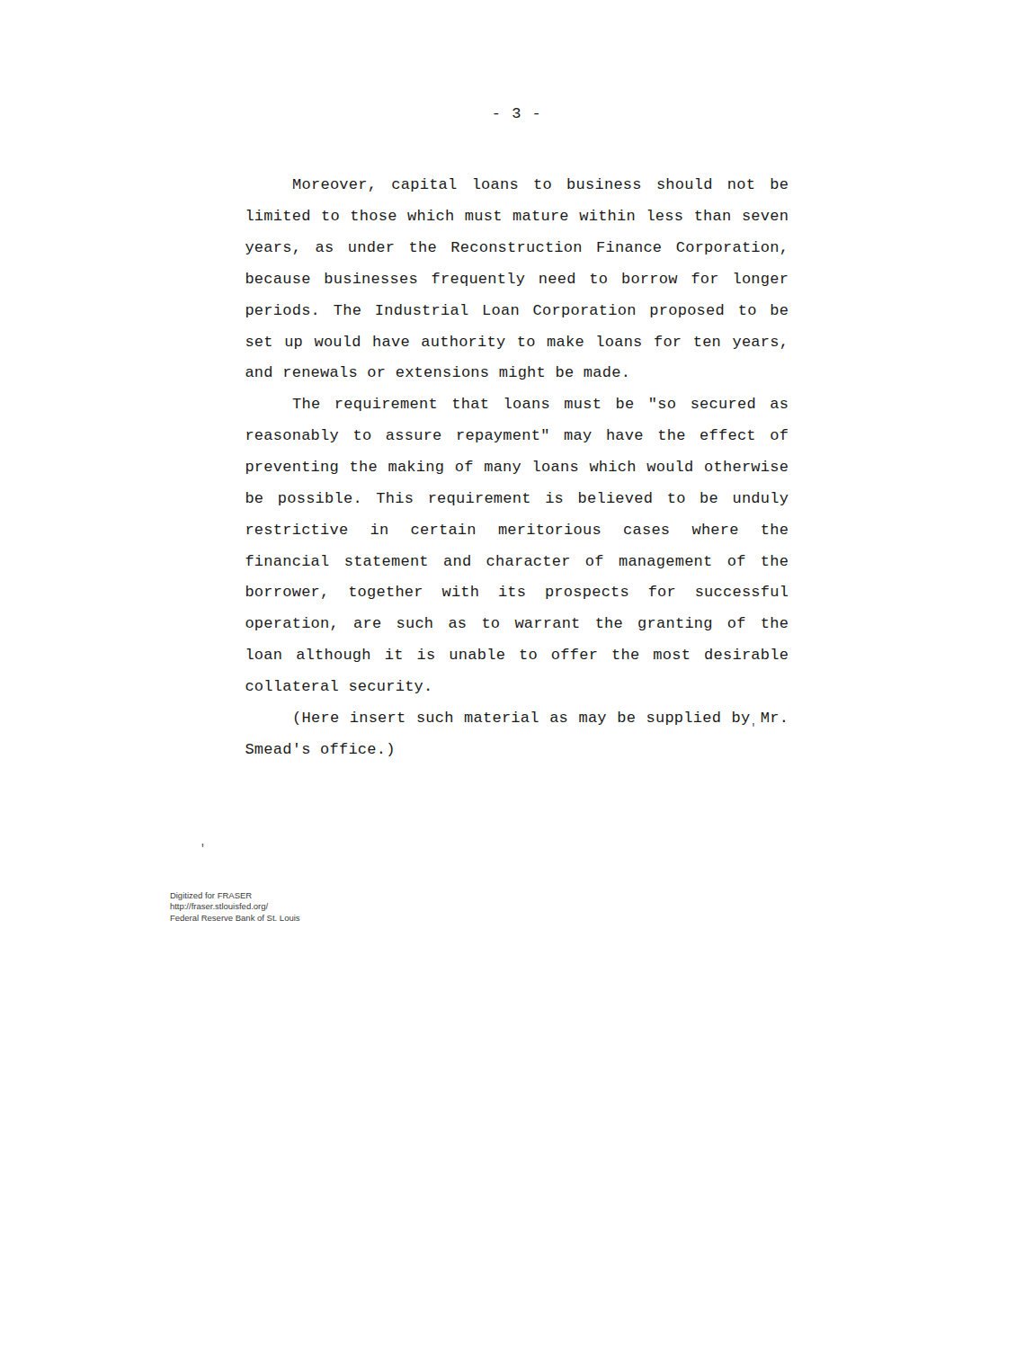- 3 -
Moreover, capital loans to business should not be limited to those which must mature within less than seven years, as under the Reconstruction Finance Corporation, because businesses frequently need to borrow for longer periods. The Industrial Loan Corporation proposed to be set up would have authority to make loans for ten years, and renewals or extensions might be made.
The requirement that loans must be "so secured as reasonably to assure repayment" may have the effect of preventing the making of many loans which would otherwise be possible. This requirement is believed to be unduly restrictive in certain meritorious cases where the financial statement and character of management of the borrower, together with its prospects for successful operation, are such as to warrant the granting of the loan although it is unable to offer the most desirable collateral security.
(Here insert such material as may be supplied by Mr. Smead's office.)
'
'
Digitized for FRASER
http://fraser.stlouisfed.org/
Federal Reserve Bank of St. Louis